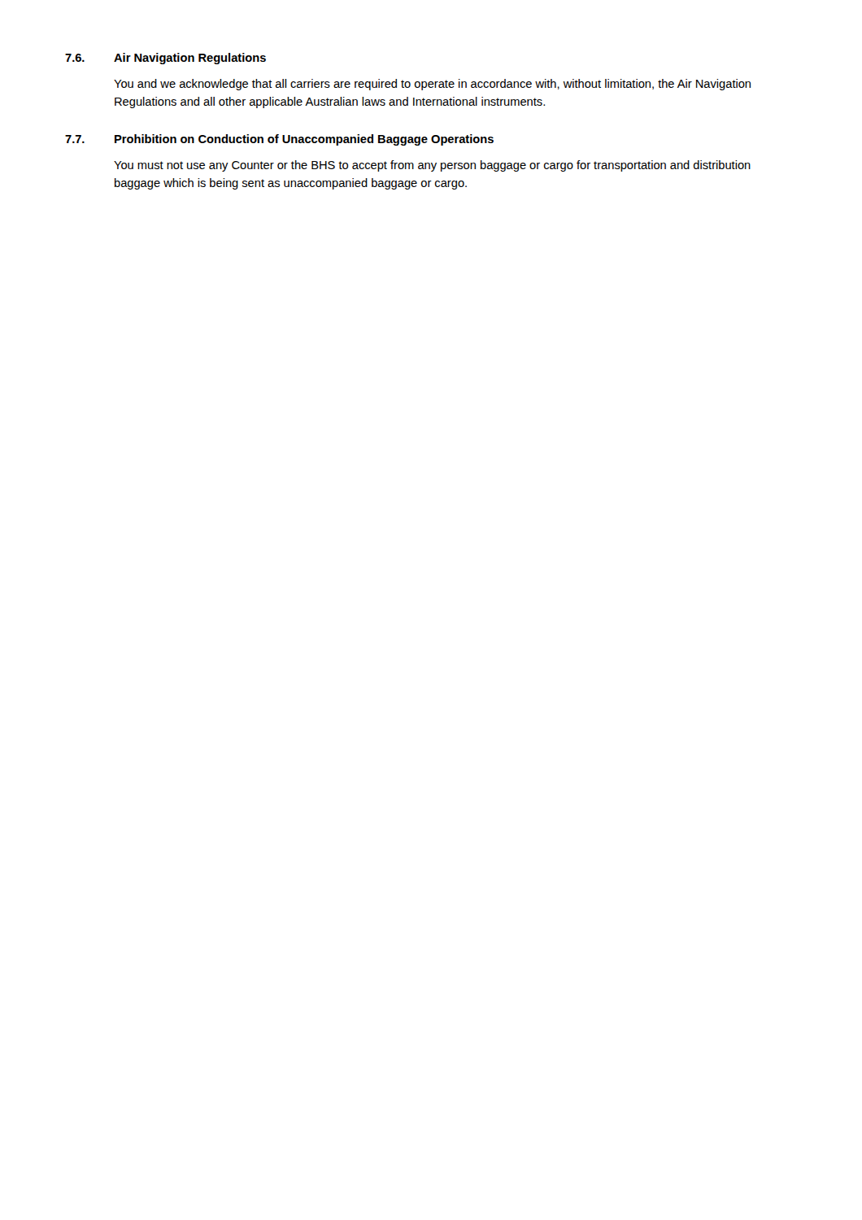7.6. Air Navigation Regulations
You and we acknowledge that all carriers are required to operate in accordance with, without limitation, the Air Navigation Regulations and all other applicable Australian laws and International instruments.
7.7. Prohibition on Conduction of Unaccompanied Baggage Operations
You must not use any Counter or the BHS to accept from any person baggage or cargo for transportation and distribution baggage which is being sent as unaccompanied baggage or cargo.